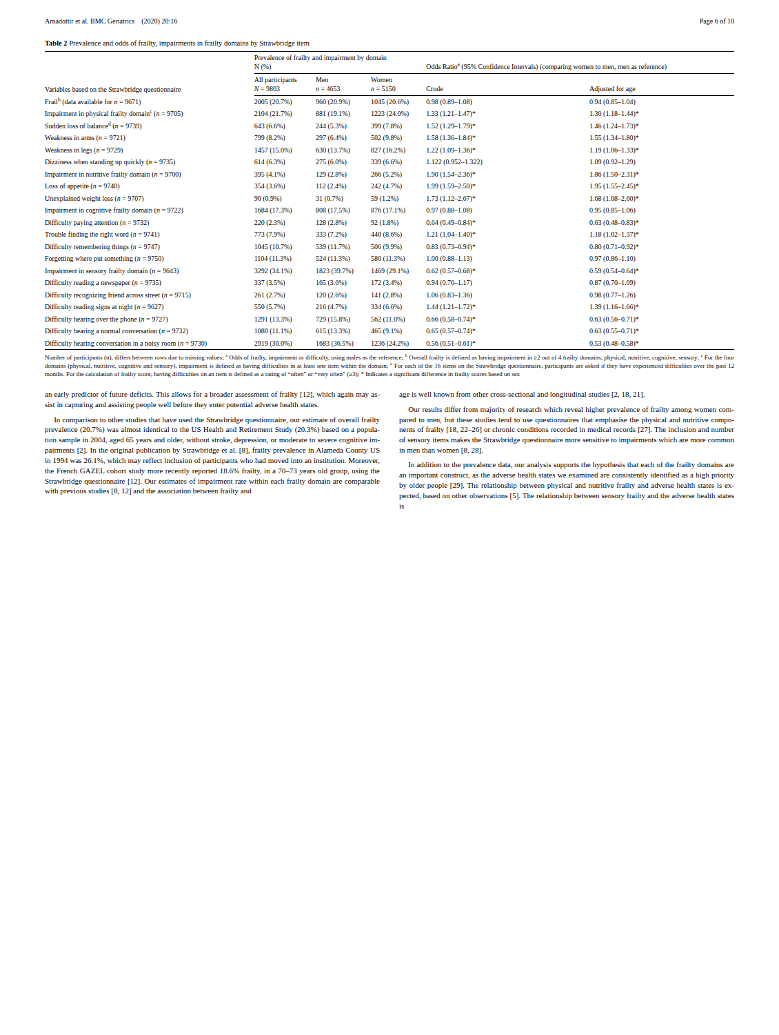Arnadottir et al. BMC Geriatrics (2020) 20:16
Page 6 of 10
Table 2 Prevalence and odds of frailty, impairments in frailty domains by Strawbridge item
| Variables based on the Strawbridge questionnaire | Prevalence of frailty and impairment by domain N (%) | Odds Ratio a (95% Confidence Intervals) (comparing women to men, men as reference) |
| --- | --- | --- |
| All participants N = 9803 | Men n = 4653 | Women n = 5150 | Crude | Adjusted for age |
| Frail b (data available for n = 9671) | 2005 (20.7%) | 960 (20.9%) | 1045 (20.6%) | 0.98 (0.89–1.08) | 0.94 (0.85–1.04) |
| Impairment in physical frailty domain c ( n = 9705) | 2104 (21.7%) | 881 (19.1%) | 1223 (24.0%) | 1.33 (1.21–1.47)* | 1.30 (1.18–1.44)* |
| Sudden loss of balance d ( n = 9739) | 643 (6.6%) | 244 (5.3%) | 399 (7.8%) | 1.52 (1.29–1.79)* | 1.46 (1.24–1.73)* |
| Weakness in arms ( n = 9721) | 799 (8.2%) | 297 (6.4%) | 502 (9.8%) | 1.58 (1.36–1.84)* | 1.55 (1.34–1.80)* |
| Weakness in legs ( n = 9729) | 1457 (15.0%) | 630 (13.7%) | 827 (16.2%) | 1.22 (1.09–1.36)* | 1.19 (1.06–1.33)* |
| Dizziness when standing up quickly ( n = 9735) | 614 (6.3%) | 275 (6.0%) | 339 (6.6%) | 1.122 (0.952–1.322) | 1.09 (0.92–1.29) |
| Impairment in nutritive frailty domain ( n = 9700) | 395 (4.1%) | 129 (2.8%) | 266 (5.2%) | 1.90 (1.54–2.36)* | 1.86 (1.50–2.31)* |
| Loss of appetite ( n = 9740) | 354 (3.6%) | 112 (2.4%) | 242 (4.7%) | 1.99 (1.59–2.50)* | 1.95 (1.55–2.45)* |
| Unexplained weight loss ( n = 9707) | 90 (0.9%) | 31 (0.7%) | 59 (1.2%) | 1.73 (1.12–2.67)* | 1.68 (1.08–2.60)* |
| Impairment in cognitive frailty domain ( n = 9722) | 1684 (17.3%) | 808 (17.5%) | 876 (17.1%) | 0.97 (0.88–1.08) | 0.95 (0.85–1.06) |
| Difficulty paying attention ( n = 9732) | 220 (2.3%) | 128 (2.8%) | 92 (1.8%) | 0.64 (0.49–0.84)* | 0.63 (0.48–0.83)* |
| Trouble finding the right word ( n = 9741) | 773 (7.9%) | 333 (7.2%) | 440 (8.6%) | 1.21 (1.04–1.40)* | 1.18 (1.02–1.37)* |
| Difficulty remembering things ( n = 9747) | 1045 (10.7%) | 539 (11.7%) | 506 (9.9%) | 0.83 (0.73–0.94)* | 0.80 (0.71–0.92)* |
| Forgetting where put something ( n = 9750) | 1104 (11.3%) | 524 (11.3%) | 580 (11.3%) | 1.00 (0.88–1.13) | 0.97 (0.86–1.10) |
| Impairment in sensory frailty domain ( n = 9643) | 3292 (34.1%) | 1823 (39.7%) | 1469 (29.1%) | 0.62 (0.57–0.68)* | 0.59 (0.54–0.64)* |
| Difficulty reading a newspaper ( n = 9735) | 337 (3.5%) | 165 (3.6%) | 172 (3.4%) | 0.94 (0.76–1.17) | 0.87 (0.70–1.09) |
| Difficulty recognizing friend across street ( n = 9715) | 261 (2.7%) | 120 (2.6%) | 141 (2.8%) | 1.06 (0.83–1.36) | 0.98 (0.77–1.26) |
| Difficulty reading signs at night ( n = 9627) | 550 (5.7%) | 216 (4.7%) | 334 (6.6%) | 1.44 (1.21–1.72)* | 1.39 (1.16–1.66)* |
| Difficulty hearing over the phone ( n = 9727) | 1291 (13.3%) | 729 (15.8%) | 562 (11.0%) | 0.66 (0.58–0.74)* | 0.63 (0.56–0.71)* |
| Difficulty hearing a normal conversation ( n = 9732) | 1080 (11.1%) | 615 (13.3%) | 465 (9.1%) | 0.65 (0.57–0.74)* | 0.63 (0.55–0.71)* |
| Difficulty hearing conversation in a noisy room ( n = 9730) | 2919 (30.0%) | 1683 (36.5%) | 1236 (24.2%) | 0.56 (0.51–0.61)* | 0.53 (0.48–0.58)* |
Number of participants (n), differs between rows due to missing values; a Odds of frailty, impairment or difficulty, using males as the reference; b Overall frailty is defined as having impairment in ≥2 out of 4 frailty domains; physical, nutritive, cognitive, sensory; c For the four domains (physical, nutritive, cognitive and sensory), impairment is defined as having difficulties in at least one item within the domain; c For each of the 16 items on the Strawbridge questionnaire, participants are asked if they have experienced difficulties over the past 12 months. For the calculation of frailty score, having difficulties on an item is defined as a rating of “often” or “very often” (≥3); * Indicates a significant difference in frailty scores based on sex
an early predictor of future deficits. This allows for a broader assessment of frailty [12], which again may assist in capturing and assisting people well before they enter potential adverse health states.
In comparison to other studies that have used the Strawbridge questionnaire, our estimate of overall frailty prevalence (20.7%) was almost identical to the US Health and Retirement Study (20.3%) based on a population sample in 2004, aged 65 years and older, without stroke, depression, or moderate to severe cognitive impairments [2]. In the original publication by Strawbridge et al. [8], frailty prevalence in Alameda County US in 1994 was 26.1%, which may reflect inclusion of participants who had moved into an institution. Moreover, the French GAZEL cohort study more recently reported 18.6% frailty, in a 70–73 years old group, using the Strawbridge questionnaire [12]. Our estimates of impairment rate within each frailty domain are comparable with previous studies [8, 12] and the association between frailty and
age is well known from other cross-sectional and longitudinal studies [2, 18, 21].
Our results differ from majority of research which reveal higher prevalence of frailty among women compared to men, but these studies tend to use questionnaires that emphasise the physical and nutritive components of frailty [18, 22–26] or chronic conditions recorded in medical records [27]. The inclusion and number of sensory items makes the Strawbridge questionnaire more sensitive to impairments which are more common in men than women [8, 28].
In addition to the prevalence data, our analysis supports the hypothesis that each of the frailty domains are an important construct, as the adverse health states we examined are consistently identified as a high priority by older people [29]. The relationship between physical and nutritive frailty and adverse health states is expected, based on other observations [5]. The relationship between sensory frailty and the adverse health states is